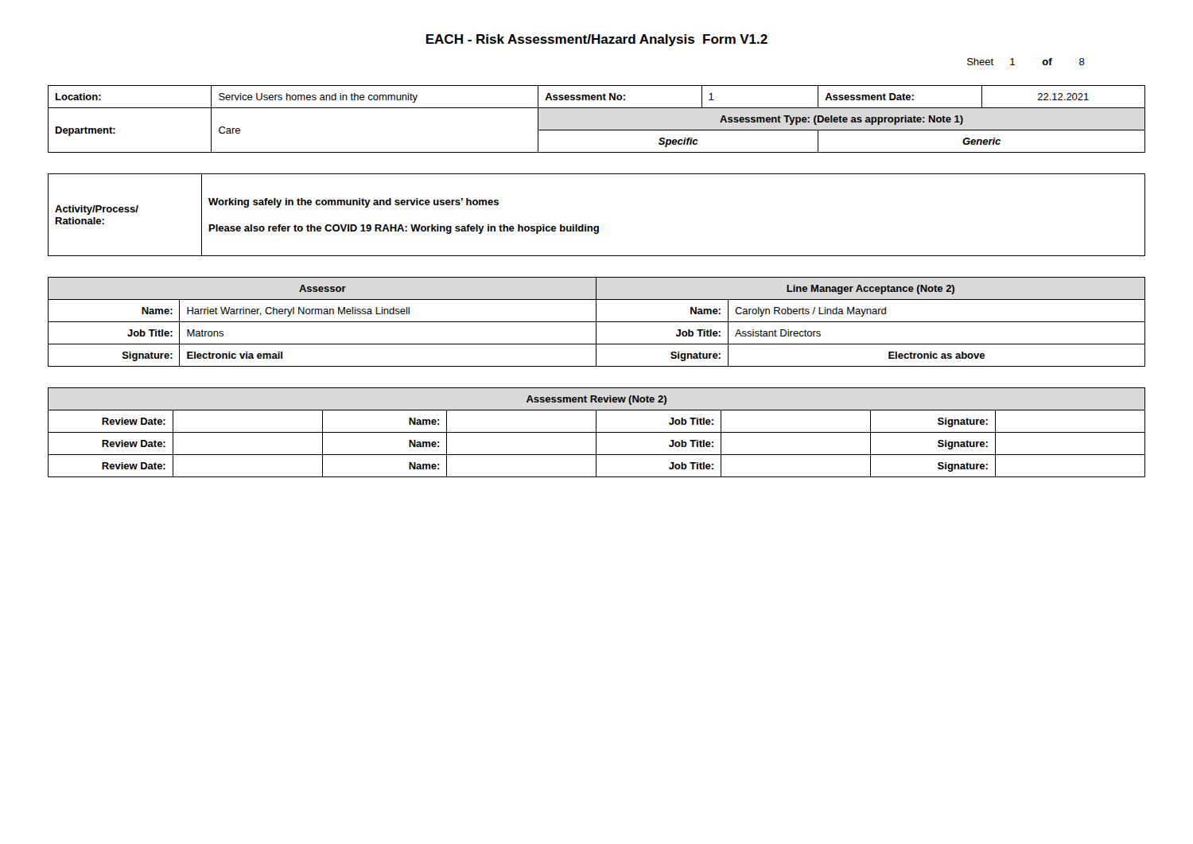EACH - Risk Assessment/Hazard Analysis Form V1.2
Sheet 1 of 8
| Location: | Service Users homes and in the community | Assessment No: | 1 | Assessment Date: | 22.12.2021 |
| Department: | Care | Assessment Type: (Delete as appropriate: Note 1) |
| Specific | Generic |
| Activity/Process/ Rationale: | Working safely in the community and service users’ homes Please also refer to the COVID 19 RAHA: Working safely in the hospice building |
| Assessor | Line Manager Acceptance (Note 2) |
| Name: | Harriet Warriner, Cheryl Norman Melissa Lindsell | Name: | Carolyn Roberts / Linda Maynard |
| Job Title: | Matrons | Job Title: | Assistant Directors |
| Signature: | Electronic via email | Signature: | Electronic as above |
| Assessment Review (Note 2) |
| Review Date: | | Name: | | Job Title: | | Signature: | |
| Review Date: | | Name: | | Job Title: | | Signature: | |
| Review Date: | | Name: | | Job Title: | | Signature: | |